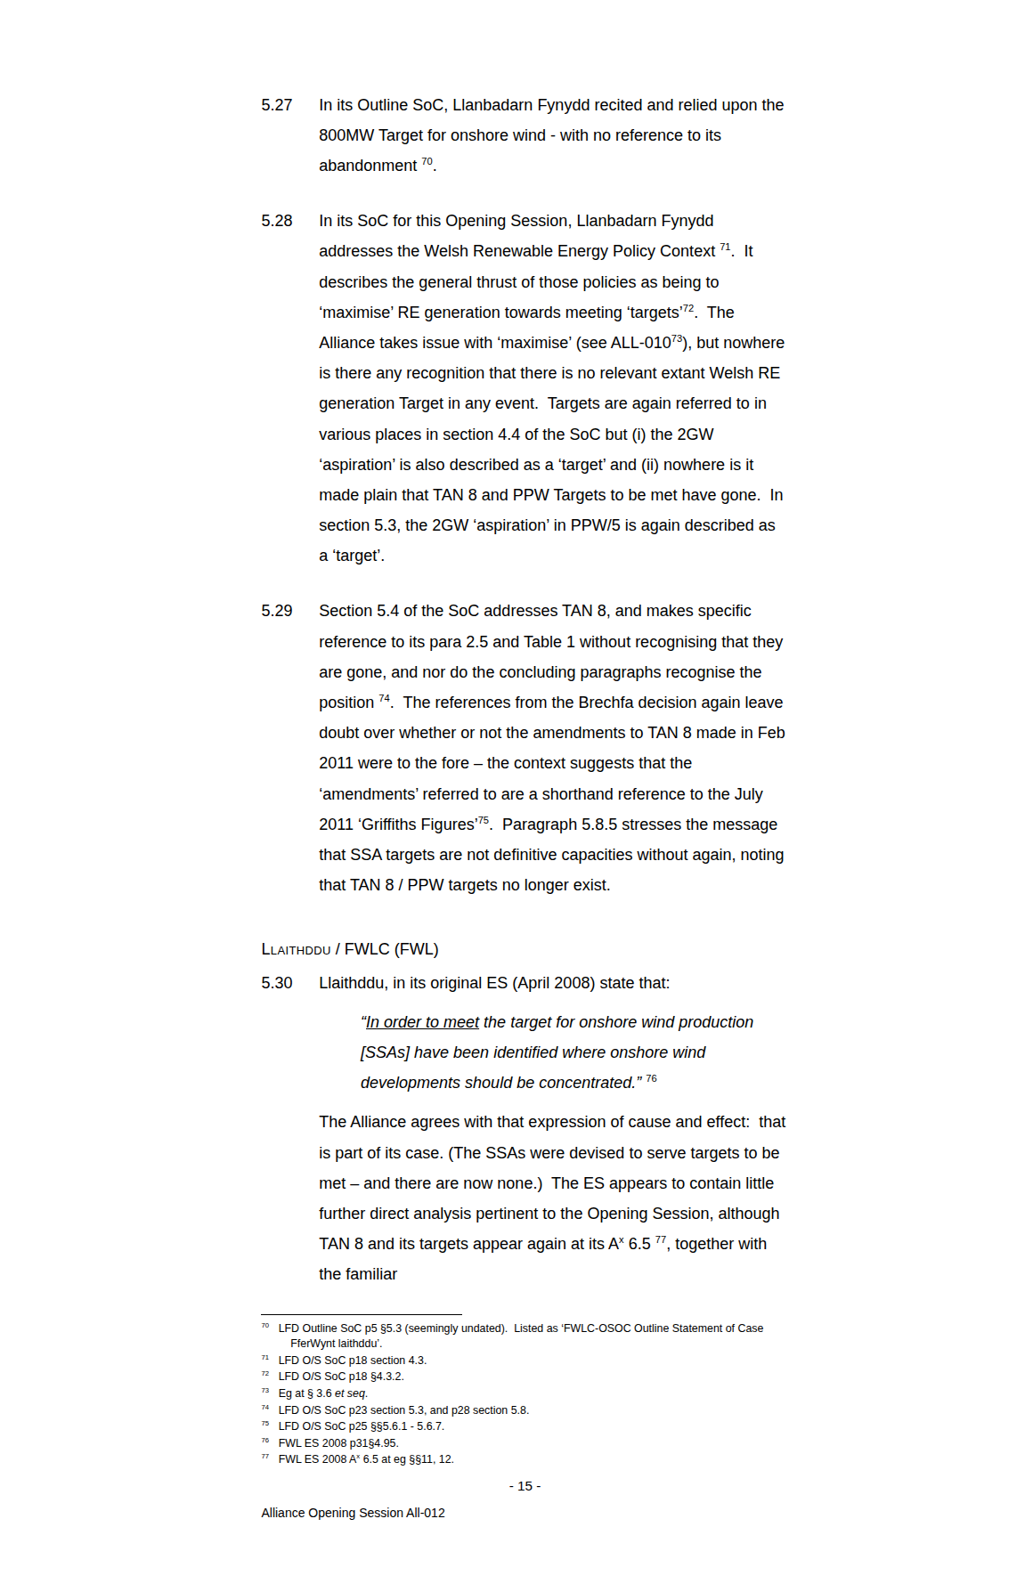5.27
In its Outline SoC, Llanbadarn Fynydd recited and relied upon the 800MW Target for onshore wind - with no reference to its abandonment 70.
5.28
In its SoC for this Opening Session, Llanbadarn Fynydd addresses the Welsh Renewable Energy Policy Context 71. It describes the general thrust of those policies as being to ‘maximise’ RE generation towards meeting ‘targets’72. The Alliance takes issue with ‘maximise’ (see ALL-01073), but nowhere is there any recognition that there is no relevant extant Welsh RE generation Target in any event. Targets are again referred to in various places in section 4.4 of the SoC but (i) the 2GW ‘aspiration’ is also described as a ‘target’ and (ii) nowhere is it made plain that TAN 8 and PPW Targets to be met have gone. In section 5.3, the 2GW ‘aspiration’ in PPW/5 is again described as a ‘target’.
5.29
Section 5.4 of the SoC addresses TAN 8, and makes specific reference to its para 2.5 and Table 1 without recognising that they are gone, and nor do the concluding paragraphs recognise the position 74. The references from the Brechfa decision again leave doubt over whether or not the amendments to TAN 8 made in Feb 2011 were to the fore – the context suggests that the ‘amendments’ referred to are a shorthand reference to the July 2011 ‘Griffiths Figures’75. Paragraph 5.8.5 stresses the message that SSA targets are not definitive capacities without again, noting that TAN 8 / PPW targets no longer exist.
Llaithddu / FWLC (FWL)
5.30
Llaithddu, in its original ES (April 2008) state that:
“In order to meet the target for onshore wind production [SSAs] have been identified where onshore wind developments should be concentrated.” 76
The Alliance agrees with that expression of cause and effect: that is part of its case. (The SSAs were devised to serve targets to be met – and there are now none.) The ES appears to contain little further direct analysis pertinent to the Opening Session, although TAN 8 and its targets appear again at its Ax 6.5 77, together with the familiar
70
LFD Outline SoC p5 §5.3 (seemingly undated). Listed as ‘FWLC-OSOC Outline Statement of CaseFferWynt laithddu’.
71
LFD O/S SoC p18 section 4.3.
72
LFD O/S SoC p18 §4.3.2.
73
Eg at § 3.6 et seq.
74
LFD O/S SoC p23 section 5.3, and p28 section 5.8.
75
LFD O/S SoC p25 §§5.6.1 - 5.6.7.
76
FWL ES 2008 p31§4.95.
77
FWL ES 2008 Ax 6.5 at eg §§11, 12.
- 15 -
Alliance Opening Session All-012